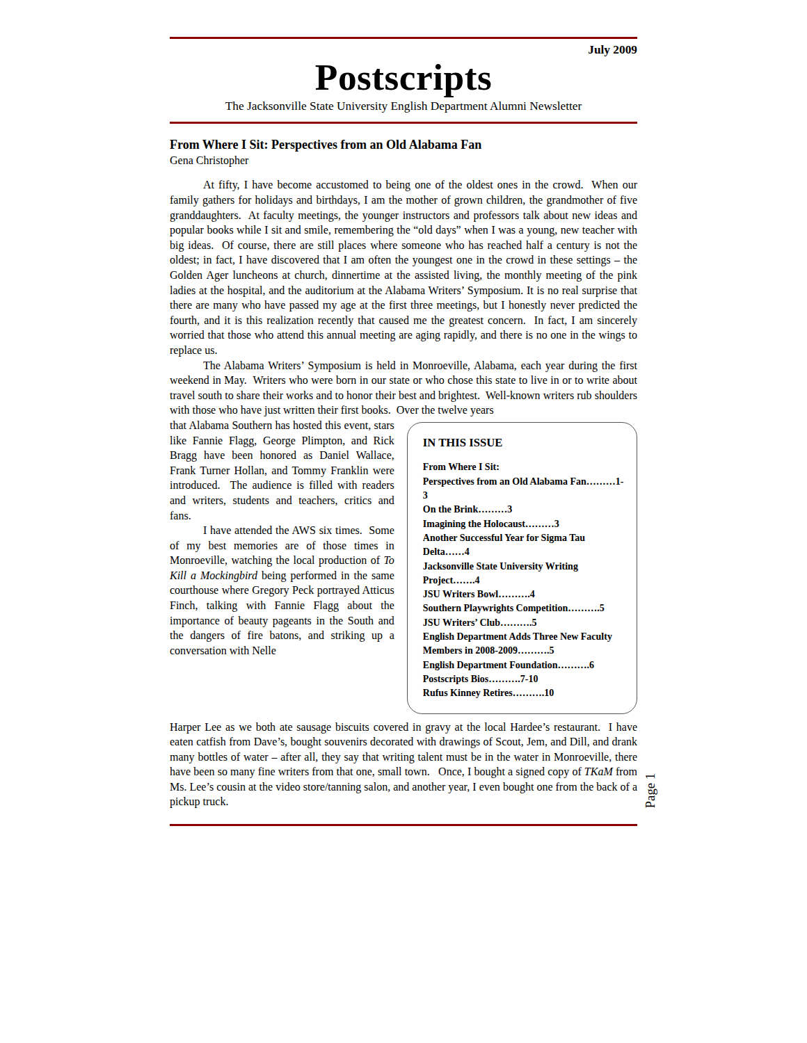July 2009
Postscripts
The Jacksonville State University English Department Alumni Newsletter
From Where I Sit: Perspectives from an Old Alabama Fan
Gena Christopher
At fifty, I have become accustomed to being one of the oldest ones in the crowd. When our family gathers for holidays and birthdays, I am the mother of grown children, the grandmother of five granddaughters. At faculty meetings, the younger instructors and professors talk about new ideas and popular books while I sit and smile, remembering the “old days” when I was a young, new teacher with big ideas. Of course, there are still places where someone who has reached half a century is not the oldest; in fact, I have discovered that I am often the youngest one in the crowd in these settings – the Golden Ager luncheons at church, dinnertime at the assisted living, the monthly meeting of the pink ladies at the hospital, and the auditorium at the Alabama Writers’ Symposium. It is no real surprise that there are many who have passed my age at the first three meetings, but I honestly never predicted the fourth, and it is this realization recently that caused me the greatest concern. In fact, I am sincerely worried that those who attend this annual meeting are aging rapidly, and there is no one in the wings to replace us.
The Alabama Writers’ Symposium is held in Monroeville, Alabama, each year during the first weekend in May. Writers who were born in our state or who chose this state to live in or to write about travel south to share their works and to honor their best and brightest. Well-known writers rub shoulders with those who have just written their first books. Over the twelve years
IN THIS ISSUE
From Where I Sit:
Perspectives from an Old Alabama Fan………1-3
On the Brink………3
Imagining the Holocaust………3
Another Successful Year for Sigma Tau Delta……4
Jacksonville State University Writing Project…….4
JSU Writers Bowl……….4
Southern Playwrights Competition……….5
JSU Writers’ Club……….5
English Department Adds Three New Faculty
Members in 2008-2009……….5
English Department Foundation……….6
Postscripts Bios……….7-10
Rufus Kinney Retires……….10
that Alabama Southern has hosted this event, stars like Fannie Flagg, George Plimpton, and Rick Bragg have been honored as Daniel Wallace, Frank Turner Hollan, and Tommy Franklin were introduced. The audience is filled with readers and writers, students and teachers, critics and fans.
I have attended the AWS six times. Some of my best memories are of those times in Monroeville, watching the local production of To Kill a Mockingbird being performed in the same courthouse where Gregory Peck portrayed Atticus Finch, talking with Fannie Flagg about the importance of beauty pageants in the South and the dangers of fire batons, and striking up a conversation with Nelle
Harper Lee as we both ate sausage biscuits covered in gravy at the local Hardee’s restaurant. I have eaten catfish from Dave’s, bought souvenirs decorated with drawings of Scout, Jem, and Dill, and drank many bottles of water – after all, they say that writing talent must be in the water in Monroeville, there have been so many fine writers from that one, small town. Once, I bought a signed copy of TKaM from Ms. Lee’s cousin at the video store/tanning salon, and another year, I even bought one from the back of a pickup truck.
Page 1